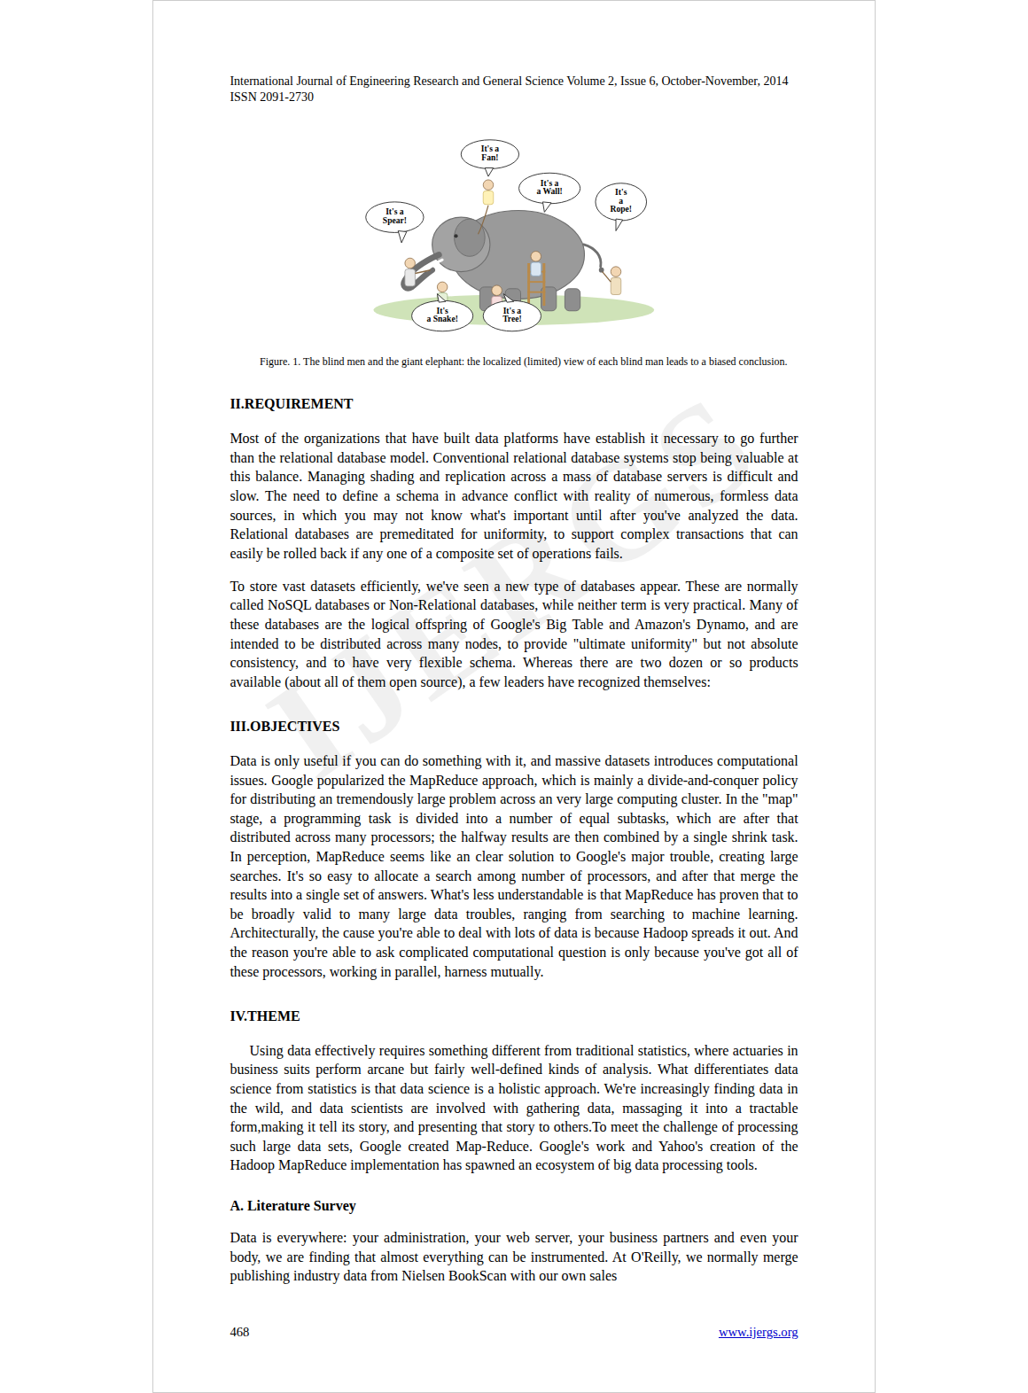IJERGS
International Journal of Engineering Research and General Science Volume 2, Issue 6, October-November, 2014
ISSN 2091-2730
It's a Fan! It's a a Wall! It's a Rope! It's a Spear! It's a Snake! It's a Tree!
Figure. 1. The blind men and the giant elephant: the localized (limited) view of each blind man leads to a biased conclusion.
II.REQUIREMENT
Most of the organizations that have built data platforms have establish it necessary to go further than the relational database model. Conventional relational database systems stop being valuable at this balance. Managing shading and replication across a mass of database servers is difficult and slow. The need to define a schema in advance conflict with reality of numerous, formless data sources, in which you may not know what's important until after you've analyzed the data. Relational databases are premeditated for uniformity, to support complex transactions that can easily be rolled back if any one of a composite set of operations fails.
To store vast datasets efficiently, we've seen a new type of databases appear. These are normally called NoSQL databases or Non-Relational databases, while neither term is very practical. Many of these databases are the logical offspring of Google's Big Table and Amazon's Dynamo, and are intended to be distributed across many nodes, to provide "ultimate uniformity" but not absolute consistency, and to have very flexible schema. Whereas there are two dozen or so products available (about all of them open source), a few leaders have recognized themselves:
III.OBJECTIVES
Data is only useful if you can do something with it, and massive datasets introduces computational issues. Google popularized the MapReduce approach, which is mainly a divide-and-conquer policy for distributing an tremendously large problem across an very large computing cluster. In the "map" stage, a programming task is divided into a number of equal subtasks, which are after that distributed across many processors; the halfway results are then combined by a single shrink task. In perception, MapReduce seems like an clear solution to Google's major trouble, creating large searches. It's so easy to allocate a search among number of processors, and after that merge the results into a single set of answers. What's less understandable is that MapReduce has proven that to be broadly valid to many large data troubles, ranging from searching to machine learning. Architecturally, the cause you're able to deal with lots of data is because Hadoop spreads it out. And the reason you're able to ask complicated computational question is only because you've got all of these processors, working in parallel, harness mutually.
IV.THEME
Using data effectively requires something different from traditional statistics, where actuaries in business suits perform arcane but fairly well-defined kinds of analysis. What differentiates data science from statistics is that data science is a holistic approach. We're increasingly finding data in the wild, and data scientists are involved with gathering data, massaging it into a tractable form,making it tell its story, and presenting that story to others.To meet the challenge of processing such large data sets, Google created Map-Reduce. Google's work and Yahoo's creation of the Hadoop MapReduce implementation has spawned an ecosystem of big data processing tools.
A. Literature Survey
Data is everywhere: your administration, your web server, your business partners and even your body, we are finding that almost everything can be instrumented. At O'Reilly, we normally merge publishing industry data from Nielsen BookScan with our own sales
468 www.ijergs.org